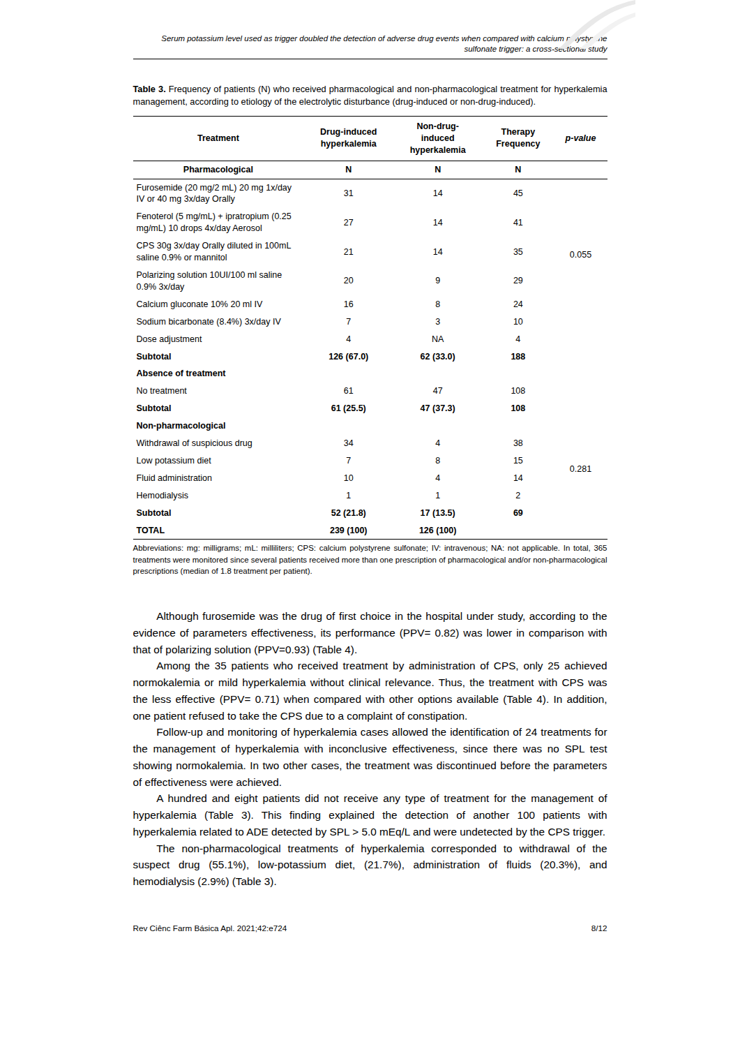Serum potassium level used as trigger doubled the detection of adverse drug events when compared with calcium polystyrene sulfonate trigger: a cross-sectional study
Table 3. Frequency of patients (N) who received pharmacological and non-pharmacological treatment for hyperkalemia management, according to etiology of the electrolytic disturbance (drug-induced or non-drug-induced).
| Treatment | Drug-induced hyperkalemia | Non-drug- induced hyperkalemia | Therapy Frequency | p-value |
| --- | --- | --- | --- | --- |
| Pharmacological | N | N | N | |
| Furosemide (20 mg/2 mL) 20 mg 1x/day IV or 40 mg 3x/day Orally | 31 | 14 | 45 | 0.055 |
| Fenoterol (5 mg/mL) + ipratropium (0.25 mg/mL) 10 drops 4x/day Aerosol | 27 | 14 | 41 |
| CPS 30g 3x/day Orally diluted in 100mL saline 0.9% or mannitol | 21 | 14 | 35 |
| Polarizing solution 10UI/100 ml saline 0.9% 3x/day | 20 | 9 | 29 |
| Calcium gluconate 10% 20 ml IV | 16 | 8 | 24 |
| Sodium bicarbonate (8.4%) 3x/day IV | 7 | 3 | 10 |
| Dose adjustment | 4 | NA | 4 | |
| Subtotal | 126 (67.0) | 62 (33.0) | 188 | |
| Absence of treatment | | | | |
| No treatment | 61 | 47 | 108 | |
| Subtotal | 61 (25.5) | 47 (37.3) | 108 | |
| Non-pharmacological | | | | |
| Withdrawal of suspicious drug | 34 | 4 | 38 | 0.281 |
| Low potassium diet | 7 | 8 | 15 |
| Fluid administration | 10 | 4 | 14 |
| Hemodialysis | 1 | 1 | 2 |
| Subtotal | 52 (21.8) | 17 (13.5) | 69 | |
| TOTAL | 239 (100) | 126 (100) | | |
Abbreviations: mg: milligrams; mL: milliliters; CPS: calcium polystyrene sulfonate; IV: intravenous; NA: not applicable. In total, 365 treatments were monitored since several patients received more than one prescription of pharmacological and/or non-pharmacological prescriptions (median of 1.8 treatment per patient).
Although furosemide was the drug of first choice in the hospital under study, according to the evidence of parameters effectiveness, its performance (PPV= 0.82) was lower in comparison with that of polarizing solution (PPV=0.93) (Table 4).
Among the 35 patients who received treatment by administration of CPS, only 25 achieved normokalemia or mild hyperkalemia without clinical relevance. Thus, the treatment with CPS was the less effective (PPV= 0.71) when compared with other options available (Table 4). In addition, one patient refused to take the CPS due to a complaint of constipation.
Follow-up and monitoring of hyperkalemia cases allowed the identification of 24 treatments for the management of hyperkalemia with inconclusive effectiveness, since there was no SPL test showing normokalemia. In two other cases, the treatment was discontinued before the parameters of effectiveness were achieved.
A hundred and eight patients did not receive any type of treatment for the management of hyperkalemia (Table 3). This finding explained the detection of another 100 patients with hyperkalemia related to ADE detected by SPL > 5.0 mEq/L and were undetected by the CPS trigger.
The non-pharmacological treatments of hyperkalemia corresponded to withdrawal of the suspect drug (55.1%), low-potassium diet, (21.7%), administration of fluids (20.3%), and hemodialysis (2.9%) (Table 3).
Rev Ciênc Farm Básica Apl. 2021;42:e724
8/12